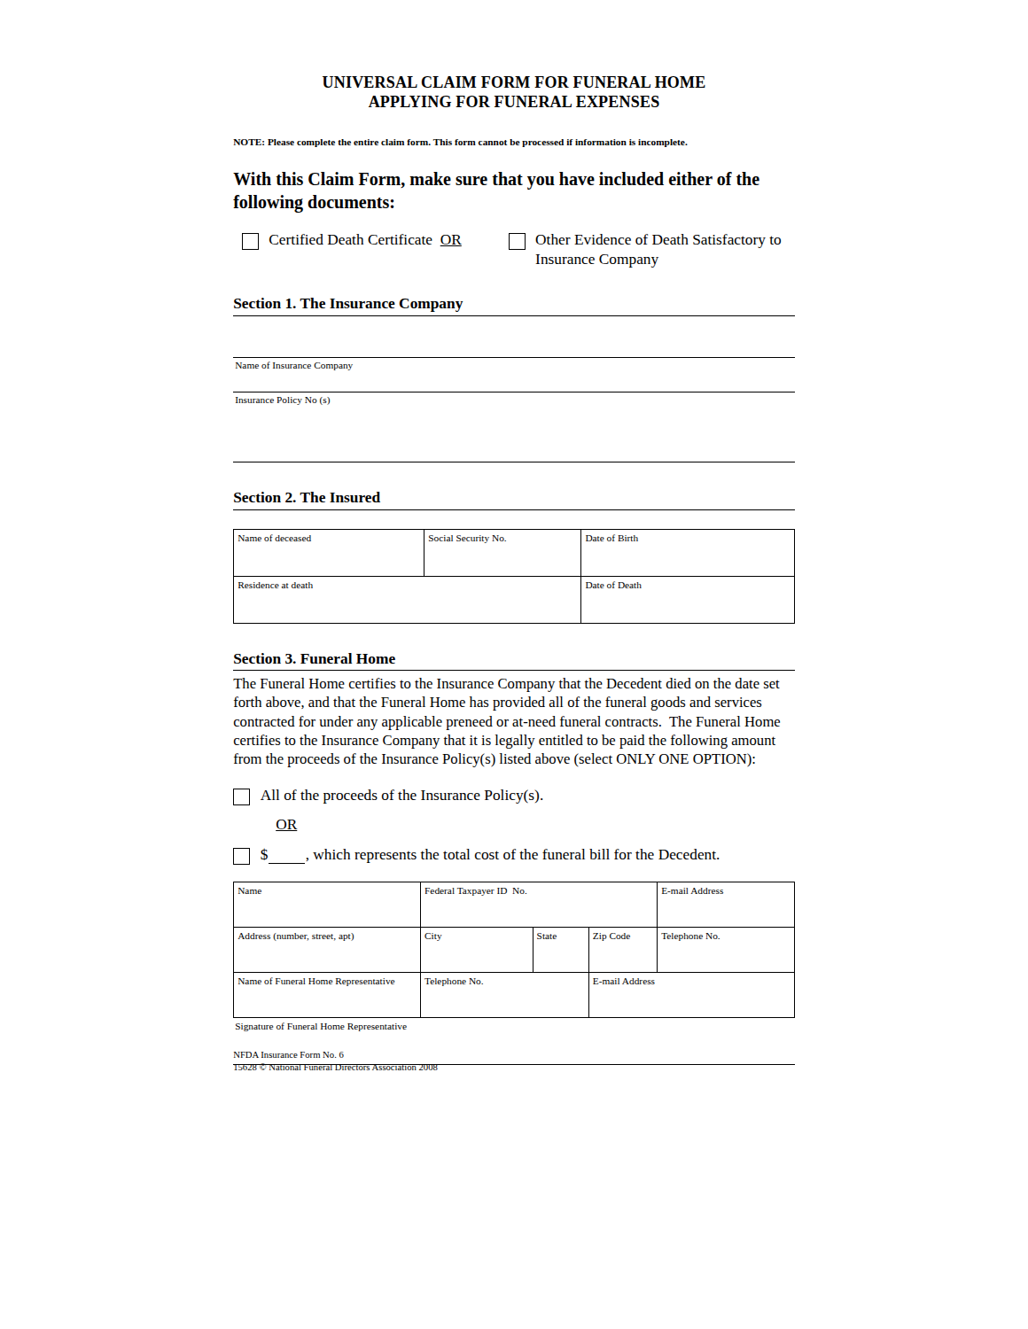UNIVERSAL CLAIM FORM FOR FUNERAL HOME
APPLYING FOR FUNERAL EXPENSES
NOTE: Please complete the entire claim form. This form cannot be processed if information is incomplete.
With this Claim Form, make sure that you have included either of the following documents:
Certified Death Certificate OR
Other Evidence of Death Satisfactory to
Insurance Company
Section 1. The Insurance Company
Name of Insurance Company
Insurance Policy No (s)
Section 2. The Insured
| Name of deceased | Social Security No. | Date of Birth |
| Residence at death | Date of Death |
Section 3. Funeral Home
The Funeral Home certifies to the Insurance Company that the Decedent died on the date set forth above, and that the Funeral Home has provided all of the funeral goods and services contracted for under any applicable preneed or at-need funeral contracts. The Funeral Home certifies to the Insurance Company that it is legally entitled to be paid the following amount from the proceeds of the Insurance Policy(s) listed above (select ONLY ONE OPTION):
All of the proceeds of the Insurance Policy(s).
OR
$ , which represents the total cost of the funeral bill for the Decedent.
| Name | Federal Taxpayer ID No. | E-mail Address |
| Address (number, street, apt) | City | State | Zip Code | Telephone No. |
| Name of Funeral Home Representative | Telephone No. | E-mail Address |
Signature of Funeral Home Representative
NFDA Insurance Form No. 6
15628 © National Funeral Directors Association 2008